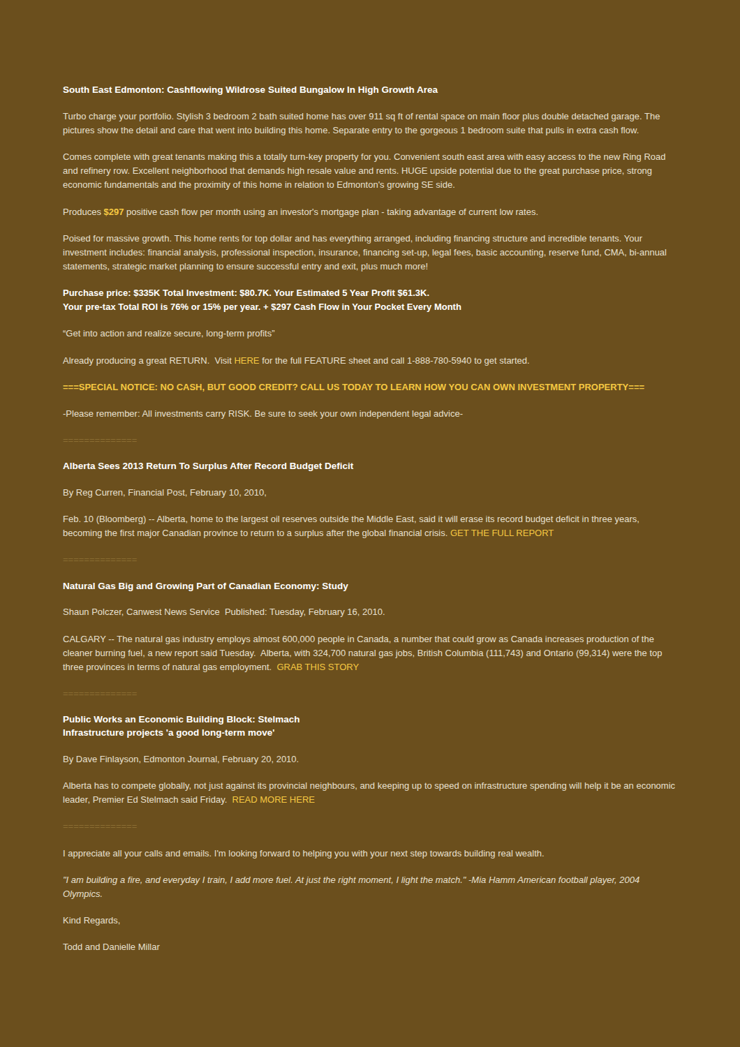South East Edmonton: Cashflowing Wildrose Suited Bungalow In High Growth Area
Turbo charge your portfolio. Stylish 3 bedroom 2 bath suited home has over 911 sq ft of rental space on main floor plus double detached garage. The pictures show the detail and care that went into building this home. Separate entry to the gorgeous 1 bedroom suite that pulls in extra cash flow.
Comes complete with great tenants making this a totally turn-key property for you. Convenient south east area with easy access to the new Ring Road and refinery row. Excellent neighborhood that demands high resale value and rents. HUGE upside potential due to the great purchase price, strong economic fundamentals and the proximity of this home in relation to Edmonton's growing SE side.
Produces $297 positive cash flow per month using an investor's mortgage plan - taking advantage of current low rates.
Poised for massive growth. This home rents for top dollar and has everything arranged, including financing structure and incredible tenants. Your investment includes: financial analysis, professional inspection, insurance, financing set-up, legal fees, basic accounting, reserve fund, CMA, bi-annual statements, strategic market planning to ensure successful entry and exit, plus much more!
Purchase price: $335K Total Investment: $80.7K. Your Estimated 5 Year Profit $61.3K.
Your pre-tax Total ROI is 76% or 15% per year. + $297 Cash Flow in Your Pocket Every Month
“Get into action and realize secure, long-term profits”
Already producing a great RETURN. Visit HERE for the full FEATURE sheet and call 1-888-780-5940 to get started.
===SPECIAL NOTICE: NO CASH, BUT GOOD CREDIT? CALL US TODAY TO LEARN HOW YOU CAN OWN INVESTMENT PROPERTY===
-Please remember: All investments carry RISK. Be sure to seek your own independent legal advice-
==============
Alberta Sees 2013 Return To Surplus After Record Budget Deficit
By Reg Curren, Financial Post, February 10, 2010,
Feb. 10 (Bloomberg) -- Alberta, home to the largest oil reserves outside the Middle East, said it will erase its record budget deficit in three years, becoming the first major Canadian province to return to a surplus after the global financial crisis. GET THE FULL REPORT
==============
Natural Gas Big and Growing Part of Canadian Economy: Study
Shaun Polczer, Canwest News Service Published: Tuesday, February 16, 2010.
CALGARY -- The natural gas industry employs almost 600,000 people in Canada, a number that could grow as Canada increases production of the cleaner burning fuel, a new report said Tuesday. Alberta, with 324,700 natural gas jobs, British Columbia (111,743) and Ontario (99,314) were the top three provinces in terms of natural gas employment. GRAB THIS STORY
==============
Public Works an Economic Building Block: Stelmach
Infrastructure projects 'a good long-term move'
By Dave Finlayson, Edmonton Journal, February 20, 2010.
Alberta has to compete globally, not just against its provincial neighbours, and keeping up to speed on infrastructure spending will help it be an economic leader, Premier Ed Stelmach said Friday. READ MORE HERE
==============
I appreciate all your calls and emails. I'm looking forward to helping you with your next step towards building real wealth.
"I am building a fire, and everyday I train, I add more fuel. At just the right moment, I light the match." -Mia Hamm American football player, 2004 Olympics.
Kind Regards,
Todd and Danielle Millar